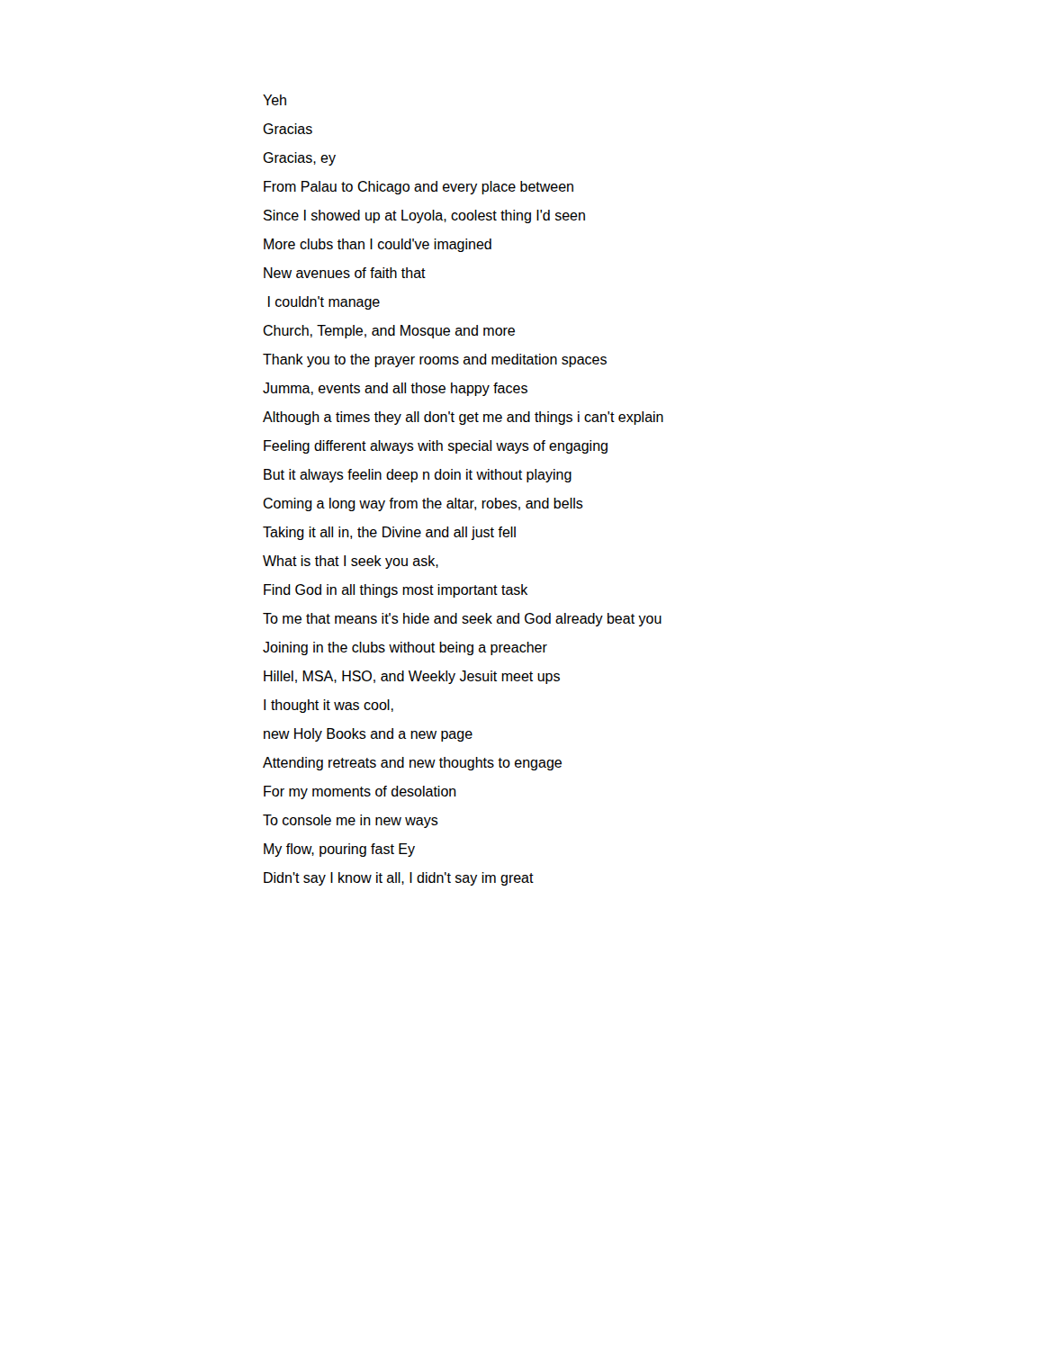Yeh
Gracias
Gracias, ey
From Palau to Chicago and every place between
Since I showed up at Loyola, coolest thing I'd seen
More clubs than I could've imagined
New avenues of faith that
I couldn't manage
Church, Temple, and Mosque and more
Thank you to the prayer rooms and meditation spaces
Jumma, events and all those happy faces
Although a times they all don't get me and things i can't explain
Feeling different always with special ways of engaging
But it always feelin deep n doin it without playing
Coming a long way from the altar, robes, and bells
Taking it all in, the Divine and all just fell
What is that I seek you ask,
Find God in all things most important task
To me that means it's hide and seek and God already beat you
Joining in the clubs without being a preacher
Hillel, MSA, HSO, and Weekly Jesuit meet ups
I thought it was cool,
new Holy Books and a new page
Attending retreats and new thoughts to engage
For my moments of desolation
To console me in new ways
My flow, pouring fast Ey
Didn't say I know it all, I didn't say im great